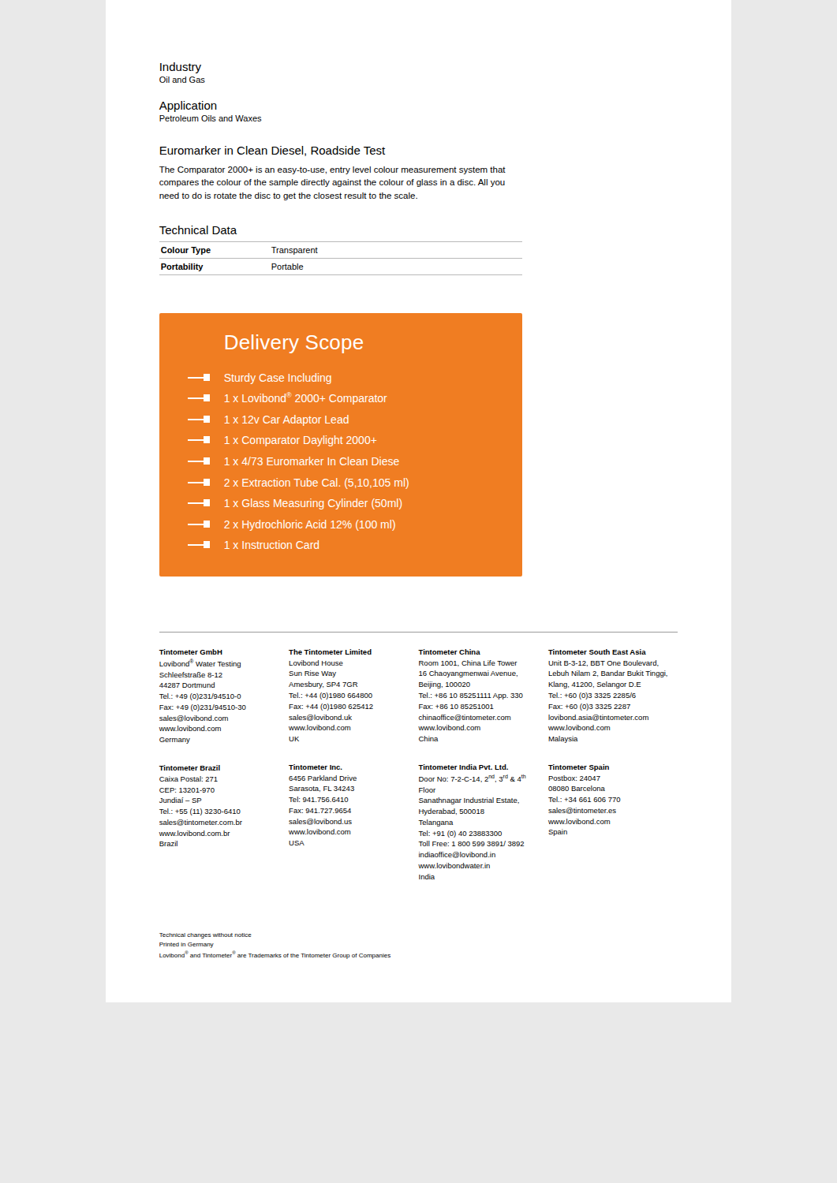Industry
Oil and Gas
Application
Petroleum Oils and Waxes
Euromarker in Clean Diesel, Roadside Test
The Comparator 2000+ is an easy-to-use, entry level colour measurement system that compares the colour of the sample directly against the colour of glass in a disc. All you need to do is rotate the disc to get the closest result to the scale.
Technical Data
| Colour Type | Transparent |
| Portability | Portable |
Delivery Scope
Sturdy Case Including
1 x Lovibond® 2000+ Comparator
1 x 12v Car Adaptor Lead
1 x Comparator Daylight 2000+
1 x 4/73 Euromarker In Clean Diese
2 x Extraction Tube Cal. (5,10,105 ml)
1 x Glass Measuring Cylinder (50ml)
2 x Hydrochloric Acid 12% (100 ml)
1 x Instruction Card
Tintometer GmbH
Lovibond® Water Testing
Schleefstraße 8-12
44287 Dortmund
Tel.: +49 (0)231/94510-0
Fax: +49 (0)231/94510-30
sales@lovibond.com
www.lovibond.com
Germany
Tintometer Brazil
Caixa Postal: 271
CEP: 13201-970
Jundiaí – SP
Tel.: +55 (11) 3230-6410
sales@tintometer.com.br
www.lovibond.com.br
Brazil
The Tintometer Limited
Lovibond House
Sun Rise Way
Amesbury, SP4 7GR
Tel.: +44 (0)1980 664800
Fax: +44 (0)1980 625412
sales@lovibond.uk
www.lovibond.com
UK
Tintometer Inc.
6456 Parkland Drive
Sarasota, FL 34243
Tel: 941.756.6410
Fax: 941.727.9654
sales@lovibond.us
www.lovibond.com
USA
Tintometer China
Room 1001, China Life Tower
16 Chaoyangmenwai Avenue,
Beijing, 100020
Tel.: +86 10 85251111 App. 330
Fax: +86 10 85251001
chinaoffice@tintometer.com
www.lovibond.com
China
Tintometer India Pvt. Ltd.
Door No: 7-2-C-14, 2nd, 3rd & 4th Floor
Sanathnagar Industrial Estate,
Hyderabad, 500018
Telangana
Tel: +91 (0) 40 23883300
Toll Free: 1 800 599 3891/ 3892
indiaoffice@lovibond.in
www.lovibondwater.in
India
Tintometer South East Asia
Unit B-3-12, BBT One Boulevard,
Lebuh Nilam 2, Bandar Bukit Tinggi,
Klang, 41200, Selangor D.E
Tel.: +60 (0)3 3325 2285/6
Fax: +60 (0)3 3325 2287
lovibond.asia@tintometer.com
www.lovibond.com
Malaysia
Tintometer Spain
Postbox: 24047
08080 Barcelona
Tel.: +34 661 606 770
sales@tintometer.es
www.lovibond.com
Spain
Technical changes without notice
Printed in Germany
Lovibond® and Tintometer® are Trademarks of the Tintometer Group of Companies